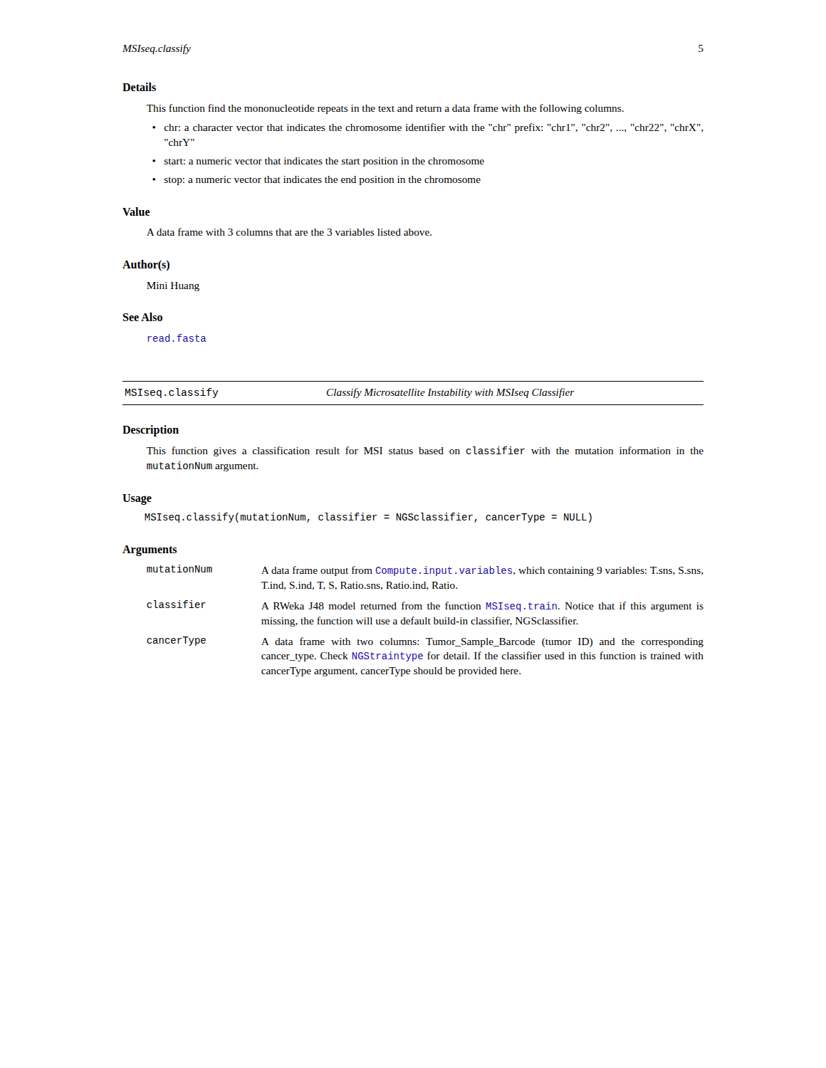MSIseq.classify 5
Details
This function find the mononucleotide repeats in the text and return a data frame with the following columns.
chr: a character vector that indicates the chromosome identifier with the "chr" prefix: "chr1", "chr2", ..., "chr22", "chrX", "chrY"
start: a numeric vector that indicates the start position in the chromosome
stop: a numeric vector that indicates the end position in the chromosome
Value
A data frame with 3 columns that are the 3 variables listed above.
Author(s)
Mini Huang
See Also
read.fasta
MSIseq.classify Classify Microsatellite Instability with MSIseq Classifier
Description
This function gives a classification result for MSI status based on classifier with the mutation information in the mutationNum argument.
Usage
MSIseq.classify(mutationNum, classifier = NGSclassifier, cancerType = NULL)
Arguments
mutationNum
A data frame output from Compute.input.variables, which containing 9 variables: T.sns, S.sns, T.ind, S.ind, T, S, Ratio.sns, Ratio.ind, Ratio.
classifier
A RWeka J48 model returned from the function MSIseq.train. Notice that if this argument is missing, the function will use a default build-in classifier, NGSclassifier.
cancerType
A data frame with two columns: Tumor_Sample_Barcode (tumor ID) and the corresponding cancer_type. Check NGStraintype for detail. If the classifier used in this function is trained with cancerType argument, cancerType should be provided here.